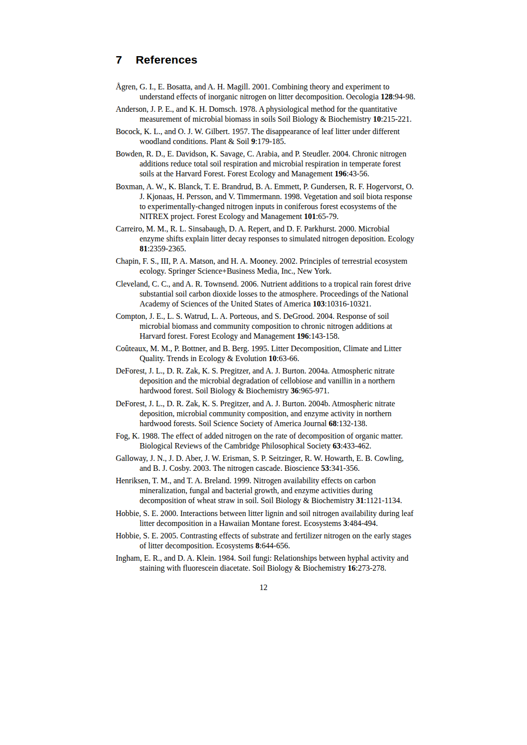7 References
Ågren, G. I., E. Bosatta, and A. H. Magill. 2001. Combining theory and experiment to understand effects of inorganic nitrogen on litter decomposition. Oecologia 128:94-98.
Anderson, J. P. E., and K. H. Domsch. 1978. A physiological method for the quantitative measurement of microbial biomass in soils Soil Biology & Biochemistry 10:215-221.
Bocock, K. L., and O. J. W. Gilbert. 1957. The disappearance of leaf litter under different woodland conditions. Plant & Soil 9:179-185.
Bowden, R. D., E. Davidson, K. Savage, C. Arabia, and P. Steudler. 2004. Chronic nitrogen additions reduce total soil respiration and microbial respiration in temperate forest soils at the Harvard Forest. Forest Ecology and Management 196:43-56.
Boxman, A. W., K. Blanck, T. E. Brandrud, B. A. Emmett, P. Gundersen, R. F. Hogervorst, O. J. Kjonaas, H. Persson, and V. Timmermann. 1998. Vegetation and soil biota response to experimentally-changed nitrogen inputs in coniferous forest ecosystems of the NITREX project. Forest Ecology and Management 101:65-79.
Carreiro, M. M., R. L. Sinsabaugh, D. A. Repert, and D. F. Parkhurst. 2000. Microbial enzyme shifts explain litter decay responses to simulated nitrogen deposition. Ecology 81:2359-2365.
Chapin, F. S., III, P. A. Matson, and H. A. Mooney. 2002. Principles of terrestrial ecosystem ecology. Springer Science+Business Media, Inc., New York.
Cleveland, C. C., and A. R. Townsend. 2006. Nutrient additions to a tropical rain forest drive substantial soil carbon dioxide losses to the atmosphere. Proceedings of the National Academy of Sciences of the United States of America 103:10316-10321.
Compton, J. E., L. S. Watrud, L. A. Porteous, and S. DeGrood. 2004. Response of soil microbial biomass and community composition to chronic nitrogen additions at Harvard forest. Forest Ecology and Management 196:143-158.
Coûteaux, M. M., P. Bottner, and B. Berg. 1995. Litter Decomposition, Climate and Litter Quality. Trends in Ecology & Evolution 10:63-66.
DeForest, J. L., D. R. Zak, K. S. Pregitzer, and A. J. Burton. 2004a. Atmospheric nitrate deposition and the microbial degradation of cellobiose and vanillin in a northern hardwood forest. Soil Biology & Biochemistry 36:965-971.
DeForest, J. L., D. R. Zak, K. S. Pregitzer, and A. J. Burton. 2004b. Atmospheric nitrate deposition, microbial community composition, and enzyme activity in northern hardwood forests. Soil Science Society of America Journal 68:132-138.
Fog, K. 1988. The effect of added nitrogen on the rate of decomposition of organic matter. Biological Reviews of the Cambridge Philosophical Society 63:433-462.
Galloway, J. N., J. D. Aber, J. W. Erisman, S. P. Seitzinger, R. W. Howarth, E. B. Cowling, and B. J. Cosby. 2003. The nitrogen cascade. Bioscience 53:341-356.
Henriksen, T. M., and T. A. Breland. 1999. Nitrogen availability effects on carbon mineralization, fungal and bacterial growth, and enzyme activities during decomposition of wheat straw in soil. Soil Biology & Biochemistry 31:1121-1134.
Hobbie, S. E. 2000. Interactions between litter lignin and soil nitrogen availability during leaf litter decomposition in a Hawaiian Montane forest. Ecosystems 3:484-494.
Hobbie, S. E. 2005. Contrasting effects of substrate and fertilizer nitrogen on the early stages of litter decomposition. Ecosystems 8:644-656.
Ingham, E. R., and D. A. Klein. 1984. Soil fungi: Relationships between hyphal activity and staining with fluorescein diacetate. Soil Biology & Biochemistry 16:273-278.
12